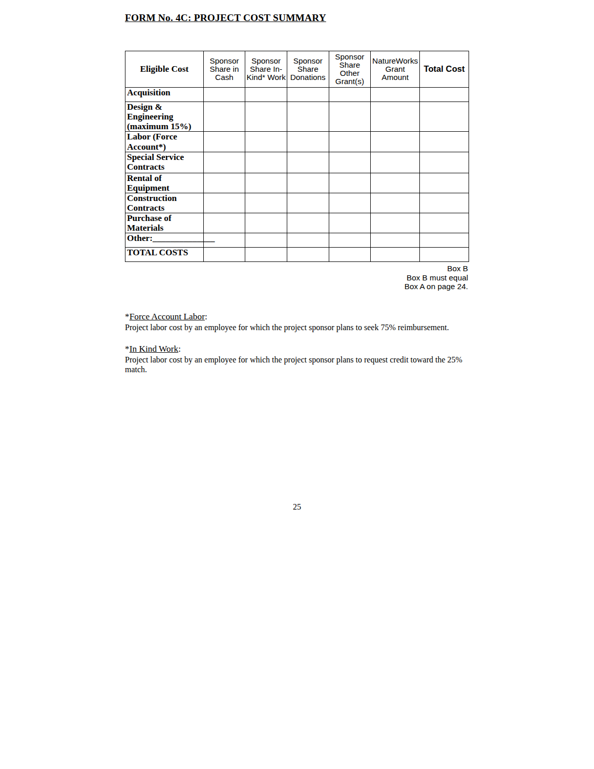FORM No. 4C: PROJECT COST SUMMARY
| Eligible Cost | Sponsor Share in Cash | Sponsor Share In- Kind* Work | Sponsor Share Donations | Sponsor Share Other Grant(s) | NatureWorks Grant Amount | Total Cost |
| --- | --- | --- | --- | --- | --- | --- |
| Acquisition | | | | | | |
| Design & Engineering (maximum 15%) | | | | | | |
| Labor (Force Account*) | | | | | | |
| Special Service Contracts | | | | | | |
| Rental of Equipment | | | | | | |
| Construction Contracts | | | | | | |
| Purchase of Materials | | | | | | |
| Other:______________ | | | | | | |
| TOTAL COSTS | | | | | | |
Box B
Box B must equal
Box A on page 24.
*Force Account Labor:
Project labor cost by an employee for which the project sponsor plans to seek 75% reimbursement.
*In Kind Work:
Project labor cost by an employee for which the project sponsor plans to request credit toward the 25% match.
25